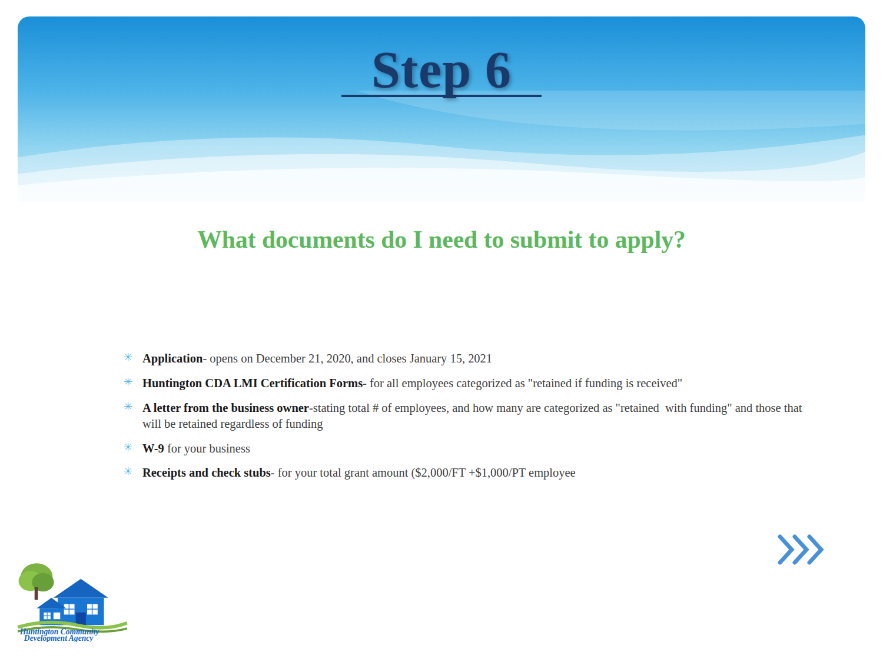Step 6
What documents do I need to submit to apply?
Application- opens on December 21, 2020, and closes January 15, 2021
Huntington CDA LMI Certification Forms- for all employees categorized as "retained if funding is received"
A letter from the business owner-stating total # of employees, and how many are categorized as "retained with funding" and those that will be retained regardless of funding
W-9 for your business
Receipts and check stubs- for your total grant amount ($2,000/FT +$1,000/PT employee
Huntington Community Development Agency